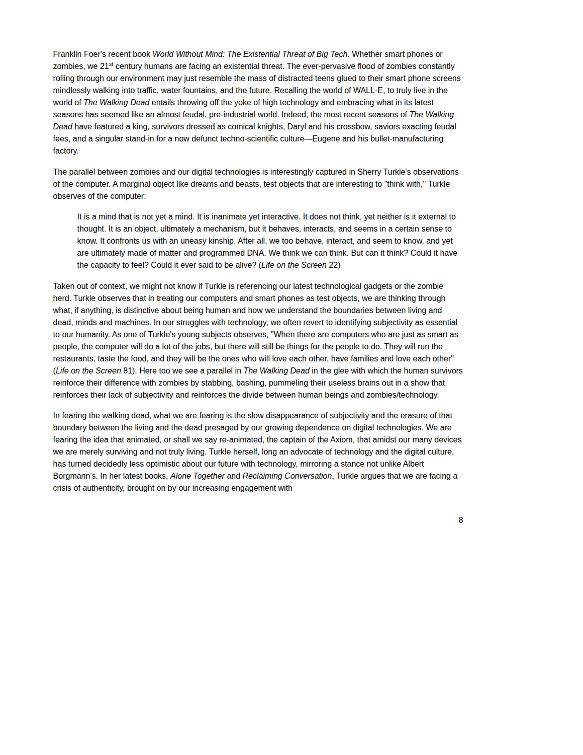Franklin Foer's recent book World Without Mind: The Existential Threat of Big Tech. Whether smart phones or zombies, we 21st century humans are facing an existential threat. The ever-pervasive flood of zombies constantly rolling through our environment may just resemble the mass of distracted teens glued to their smart phone screens mindlessly walking into traffic, water fountains, and the future. Recalling the world of WALL-E, to truly live in the world of The Walking Dead entails throwing off the yoke of high technology and embracing what in its latest seasons has seemed like an almost feudal, pre-industrial world. Indeed, the most recent seasons of The Walking Dead have featured a king, survivors dressed as comical knights, Daryl and his crossbow, saviors exacting feudal fees, and a singular stand-in for a now defunct techno-scientific culture—Eugene and his bullet-manufacturing factory.
The parallel between zombies and our digital technologies is interestingly captured in Sherry Turkle's observations of the computer. A marginal object like dreams and beasts, test objects that are interesting to "think with," Turkle observes of the computer:
It is a mind that is not yet a mind. It is inanimate yet interactive. It does not think, yet neither is it external to thought. It is an object, ultimately a mechanism, but it behaves, interacts, and seems in a certain sense to know. It confronts us with an uneasy kinship. After all, we too behave, interact, and seem to know, and yet are ultimately made of matter and programmed DNA. We think we can think. But can it think? Could it have the capacity to feel? Could it ever said to be alive? (Life on the Screen 22)
Taken out of context, we might not know if Turkle is referencing our latest technological gadgets or the zombie herd. Turkle observes that in treating our computers and smart phones as test objects, we are thinking through what, if anything, is distinctive about being human and how we understand the boundaries between living and dead, minds and machines. In our struggles with technology, we often revert to identifying subjectivity as essential to our humanity. As one of Turkle's young subjects observes, "When there are computers who are just as smart as people, the computer will do a lot of the jobs, but there will still be things for the people to do. They will run the restaurants, taste the food, and they will be the ones who will love each other, have families and love each other" (Life on the Screen 81). Here too we see a parallel in The Walking Dead in the glee with which the human survivors reinforce their difference with zombies by stabbing, bashing, pummeling their useless brains out in a show that reinforces their lack of subjectivity and reinforces the divide between human beings and zombies/technology.
In fearing the walking dead, what we are fearing is the slow disappearance of subjectivity and the erasure of that boundary between the living and the dead presaged by our growing dependence on digital technologies. We are fearing the idea that animated, or shall we say re-animated, the captain of the Axiom, that amidst our many devices we are merely surviving and not truly living. Turkle herself, long an advocate of technology and the digital culture, has turned decidedly less optimistic about our future with technology, mirroring a stance not unlike Albert Borgmann's. In her latest books, Alone Together and Reclaiming Conversation, Turkle argues that we are facing a crisis of authenticity, brought on by our increasing engagement with
8